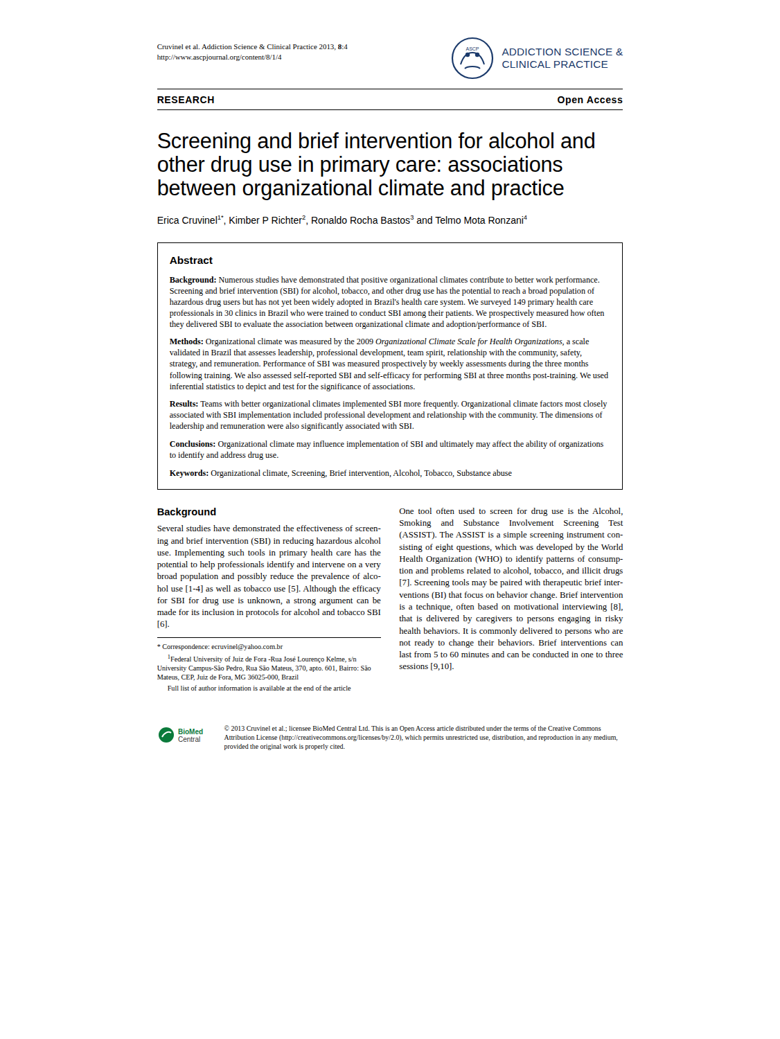Cruvinel et al. Addiction Science & Clinical Practice 2013, 8:4
http://www.ascpjournal.org/content/8/1/4
ASCP
Addiction Science &
Clinical Practice
RESEARCH Open Access
Screening and brief intervention for alcohol and other drug use in primary care: associations between organizational climate and practice
Erica Cruvinel1*, Kimber P Richter2, Ronaldo Rocha Bastos3 and Telmo Mota Ronzani4
Abstract
Background: Numerous studies have demonstrated that positive organizational climates contribute to better work performance. Screening and brief intervention (SBI) for alcohol, tobacco, and other drug use has the potential to reach a broad population of hazardous drug users but has not yet been widely adopted in Brazil's health care system. We surveyed 149 primary health care professionals in 30 clinics in Brazil who were trained to conduct SBI among their patients. We prospectively measured how often they delivered SBI to evaluate the association between organizational climate and adoption/performance of SBI.
Methods: Organizational climate was measured by the 2009 Organizational Climate Scale for Health Organizations, a scale validated in Brazil that assesses leadership, professional development, team spirit, relationship with the community, safety, strategy, and remuneration. Performance of SBI was measured prospectively by weekly assessments during the three months following training. We also assessed self-reported SBI and self-efficacy for performing SBI at three months post-training. We used inferential statistics to depict and test for the significance of associations.
Results: Teams with better organizational climates implemented SBI more frequently. Organizational climate factors most closely associated with SBI implementation included professional development and relationship with the community. The dimensions of leadership and remuneration were also significantly associated with SBI.
Conclusions: Organizational climate may influence implementation of SBI and ultimately may affect the ability of organizations to identify and address drug use.
Keywords: Organizational climate, Screening, Brief intervention, Alcohol, Tobacco, Substance abuse
Background
Several studies have demonstrated the effectiveness of screening and brief intervention (SBI) in reducing hazardous alcohol use. Implementing such tools in primary health care has the potential to help professionals identify and intervene on a very broad population and possibly reduce the prevalence of alcohol use [1-4] as well as tobacco use [5]. Although the efficacy for SBI for drug use is unknown, a strong argument can be made for its inclusion in protocols for alcohol and tobacco SBI [6].
* Correspondence: ecruvinel@yahoo.com.br
1Federal University of Juiz de Fora -Rua José Lourenço Kelme, s/n University Campus-São Pedro, Rua São Mateus, 370, apto. 601, Bairro: São Mateus, CEP, Juiz de Fora, MG 36025-000, Brazil
Full list of author information is available at the end of the article
One tool often used to screen for drug use is the Alcohol, Smoking and Substance Involvement Screening Test (ASSIST). The ASSIST is a simple screening instrument consisting of eight questions, which was developed by the World Health Organization (WHO) to identify patterns of consumption and problems related to alcohol, tobacco, and illicit drugs [7]. Screening tools may be paired with therapeutic brief interventions (BI) that focus on behavior change. Brief intervention is a technique, often based on motivational interviewing [8], that is delivered by caregivers to persons engaging in risky health behaviors. It is commonly delivered to persons who are not ready to change their behaviors. Brief interventions can last from 5 to 60 minutes and can be conducted in one to three sessions [9,10].
BioMed Central
© 2013 Cruvinel et al.; licensee BioMed Central Ltd. This is an Open Access article distributed under the terms of the Creative Commons Attribution License (http://creativecommons.org/licenses/by/2.0), which permits unrestricted use, distribution, and reproduction in any medium, provided the original work is properly cited.